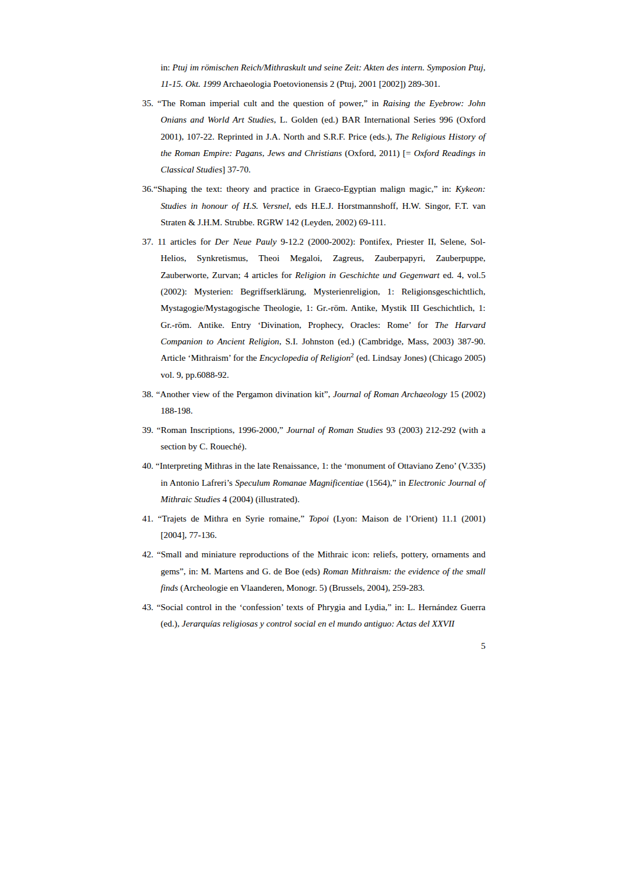in: Ptuj im römischen Reich/Mithraskult und seine Zeit: Akten des intern. Symposion Ptuj, 11-15. Okt. 1999 Archaeologia Poetovionensis 2 (Ptuj, 2001 [2002]) 289-301.
35. “The Roman imperial cult and the question of power,” in Raising the Eyebrow: John Onians and World Art Studies, L. Golden (ed.) BAR International Series 996 (Oxford 2001), 107-22. Reprinted in J.A. North and S.R.F. Price (eds.), The Religious History of the Roman Empire: Pagans, Jews and Christians (Oxford, 2011) [= Oxford Readings in Classical Studies] 37-70.
36.“Shaping the text: theory and practice in Graeco-Egyptian malign magic,” in: Kykeon: Studies in honour of H.S. Versnel, eds H.E.J. Horstmannshoff, H.W. Singor, F.T. van Straten & J.H.M. Strubbe. RGRW 142 (Leyden, 2002) 69-111.
37. 11 articles for Der Neue Pauly 9-12.2 (2000-2002): Pontifex, Priester II, Selene, Sol-Helios, Synkretismus, Theoi Megaloi, Zagreus, Zauberpapyri, Zauberpuppe, Zauberworte, Zurvan; 4 articles for Religion in Geschichte und Gegenwart ed. 4, vol.5 (2002): Mysterien: Begriffserklärung, Mysterienreligion, 1: Religionsgeschichtlich, Mystagogie/Mystagogische Theologie, 1: Gr.-röm. Antike, Mystik III Geschichtlich, 1: Gr.-röm. Antike. Entry ‘Divination, Prophecy, Oracles: Rome’ for The Harvard Companion to Ancient Religion, S.I. Johnston (ed.) (Cambridge, Mass, 2003) 387-90. Article ‘Mithraism’ for the Encyclopedia of Religion2 (ed. Lindsay Jones) (Chicago 2005) vol. 9, pp.6088-92.
38. “Another view of the Pergamon divination kit”, Journal of Roman Archaeology 15 (2002) 188-198.
39. “Roman Inscriptions, 1996-2000,” Journal of Roman Studies 93 (2003) 212-292 (with a section by C. Roueché).
40. “Interpreting Mithras in the late Renaissance, 1: the ‘monument of Ottaviano Zeno’ (V.335) in Antonio Lafreri’s Speculum Romanae Magnificentiae (1564),” in Electronic Journal of Mithraic Studies 4 (2004) (illustrated).
41. “Trajets de Mithra en Syrie romaine,” Topoi (Lyon: Maison de l’Orient) 11.1 (2001) [2004], 77-136.
42. “Small and miniature reproductions of the Mithraic icon: reliefs, pottery, ornaments and gems”, in: M. Martens and G. de Boe (eds) Roman Mithraism: the evidence of the small finds (Archeologie en Vlaanderen, Monogr. 5) (Brussels, 2004), 259-283.
43. “Social control in the ‘confession’ texts of Phrygia and Lydia,” in: L. Hernández Guerra (ed.), Jerarquías religiosas y control social en el mundo antiguo: Actas del XXVII
5